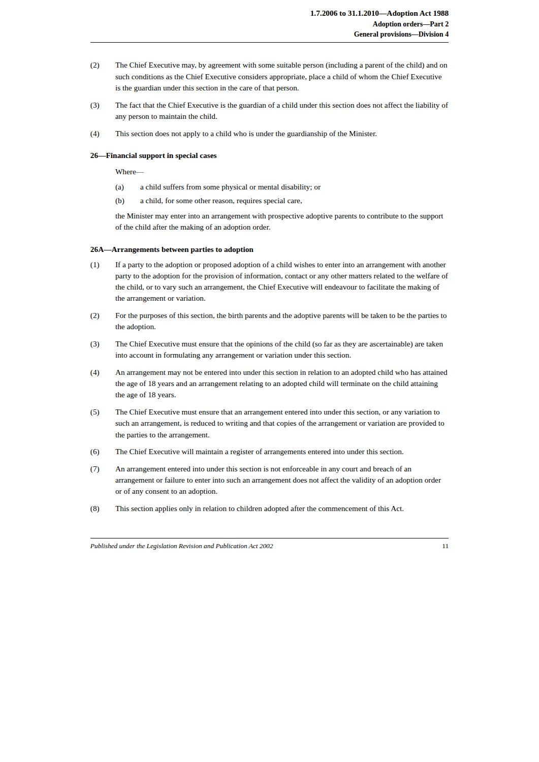1.7.2006 to 31.1.2010—Adoption Act 1988
Adoption orders—Part 2
General provisions—Division 4
(2) The Chief Executive may, by agreement with some suitable person (including a parent of the child) and on such conditions as the Chief Executive considers appropriate, place a child of whom the Chief Executive is the guardian under this section in the care of that person.
(3) The fact that the Chief Executive is the guardian of a child under this section does not affect the liability of any person to maintain the child.
(4) This section does not apply to a child who is under the guardianship of the Minister.
26—Financial support in special cases
Where—
(a) a child suffers from some physical or mental disability; or
(b) a child, for some other reason, requires special care,
the Minister may enter into an arrangement with prospective adoptive parents to contribute to the support of the child after the making of an adoption order.
26A—Arrangements between parties to adoption
(1) If a party to the adoption or proposed adoption of a child wishes to enter into an arrangement with another party to the adoption for the provision of information, contact or any other matters related to the welfare of the child, or to vary such an arrangement, the Chief Executive will endeavour to facilitate the making of the arrangement or variation.
(2) For the purposes of this section, the birth parents and the adoptive parents will be taken to be the parties to the adoption.
(3) The Chief Executive must ensure that the opinions of the child (so far as they are ascertainable) are taken into account in formulating any arrangement or variation under this section.
(4) An arrangement may not be entered into under this section in relation to an adopted child who has attained the age of 18 years and an arrangement relating to an adopted child will terminate on the child attaining the age of 18 years.
(5) The Chief Executive must ensure that an arrangement entered into under this section, or any variation to such an arrangement, is reduced to writing and that copies of the arrangement or variation are provided to the parties to the arrangement.
(6) The Chief Executive will maintain a register of arrangements entered into under this section.
(7) An arrangement entered into under this section is not enforceable in any court and breach of an arrangement or failure to enter into such an arrangement does not affect the validity of an adoption order or of any consent to an adoption.
(8) This section applies only in relation to children adopted after the commencement of this Act.
Published under the Legislation Revision and Publication Act 2002
11